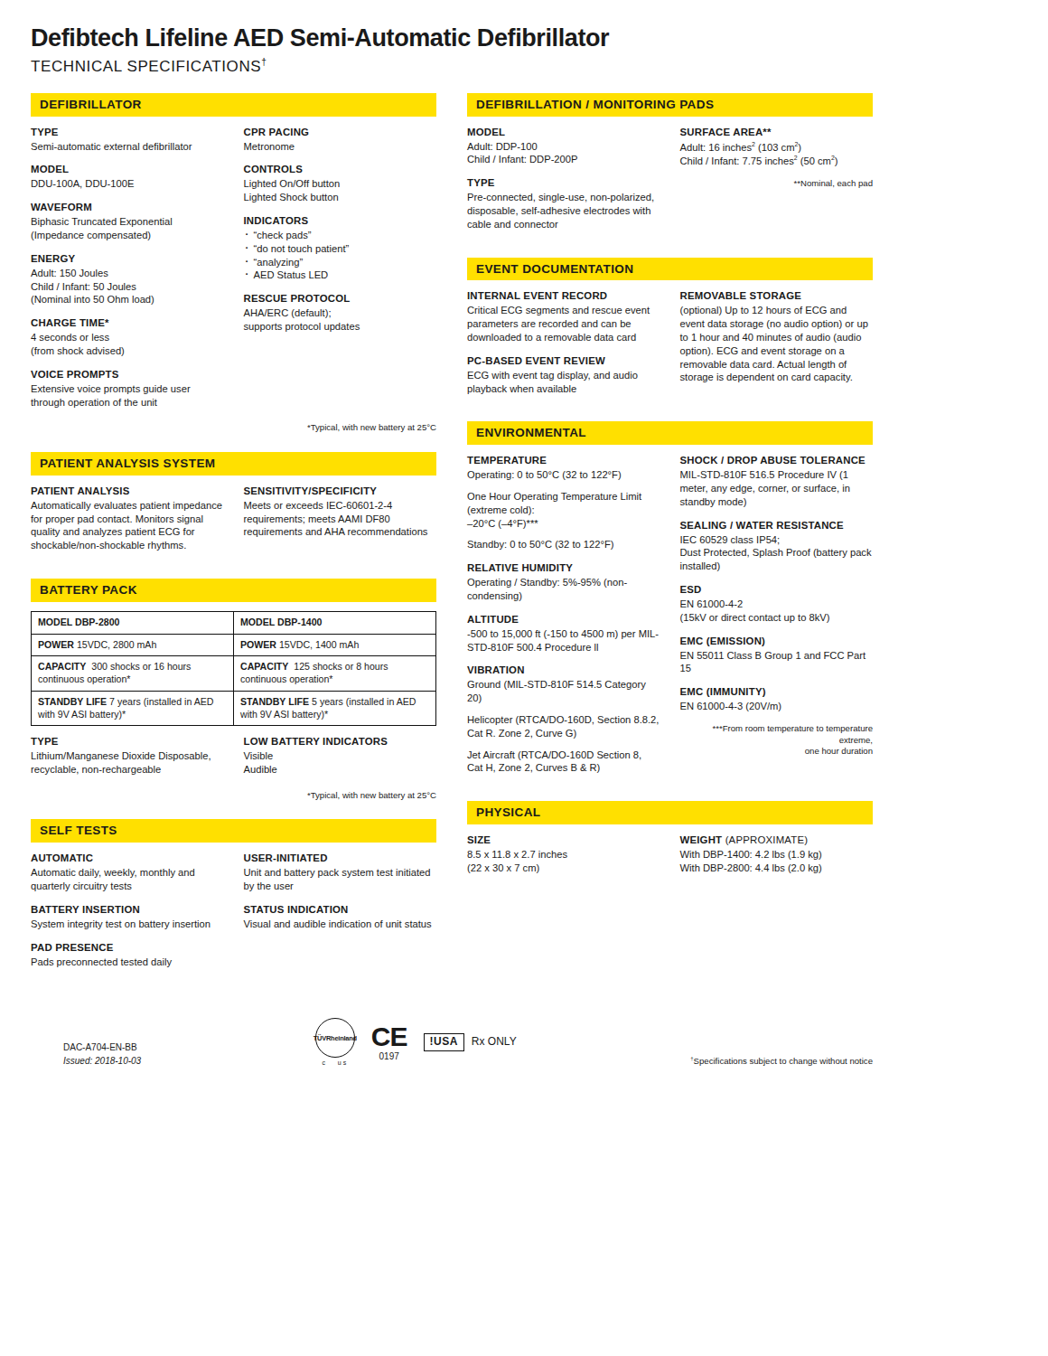Defibtech Lifeline AED Semi-Automatic Defibrillator
TECHNICAL SPECIFICATIONS†
Defibrillator
Type
Semi-automatic external defibrillator
Model
DDU-100A, DDU-100E
Waveform
Biphasic Truncated Exponential
(Impedance compensated)
Energy
Adult: 150 Joules
Child / Infant: 50 Joules
(Nominal into 50 Ohm load)
Charge Time*
4 seconds or less
(from shock advised)
Voice Prompts
Extensive voice prompts guide user through operation of the unit
CPR Pacing
Metronome
Controls
Lighted On/Off button
Lighted Shock button
Indicators
“check pads”
“do not touch patient”
“analyzing”
AED Status LED
Rescue Protocol
AHA/ERC (default);
supports protocol updates
*Typical, with new battery at 25°C
Patient Analysis System
Patient Analysis
Automatically evaluates patient impedance for proper pad contact. Monitors signal quality and analyzes patient ECG for shockable/non-shockable rhythms.
Sensitivity/Specificity
Meets or exceeds IEC-60601-2-4 requirements; meets AAMI DF80 requirements and AHA recommendations
Battery Pack
| MODEL DBP-2800 | MODEL DBP-1400 |
| --- | --- |
| POWER 15VDC, 2800 mAh | POWER 15VDC, 1400 mAh |
| CAPACITY 300 shocks or 16 hours continuous operation* | CAPACITY 125 shocks or 8 hours continuous operation* |
| STANDBY LIFE 7 years (installed in AED with 9V ASI battery)* | STANDBY LIFE 5 years (installed in AED with 9V ASI battery)* |
Type
Lithium/Manganese Dioxide Disposable, recyclable, non-rechargeable
Low Battery Indicators
Visible
Audible
*Typical, with new battery at 25°C
Self Tests
Automatic
Automatic daily, weekly, monthly and quarterly circuitry tests
Battery Insertion
System integrity test on battery insertion
Pad Presence
Pads preconnected tested daily
User-Initiated
Unit and battery pack system test initiated by the user
Status Indication
Visual and audible indication of unit status
Defibrillation / Monitoring Pads
Model
Adult: DDP-100
Child / Infant: DDP-200P
Type
Pre-connected, single-use, non-polarized, disposable, self-adhesive electrodes with cable and connector
Surface Area**
Adult: 16 inches2 (103 cm2)
Child / Infant: 7.75 inches2 (50 cm2)
**Nominal, each pad
Event Documentation
Internal Event Record
Critical ECG segments and rescue event parameters are recorded and can be downloaded to a removable data card
PC-Based Event Review
ECG with event tag display, and audio playback when available
Removable Storage
(optional) Up to 12 hours of ECG and event data storage (no audio option) or up to 1 hour and 40 minutes of audio (audio option). ECG and event storage on a removable data card. Actual length of storage is dependent on card capacity.
Environmental
Temperature
Operating: 0 to 50°C (32 to 122°F)
One Hour Operating Temperature Limit (extreme cold):
–20°C (–4°F)***
Standby: 0 to 50°C (32 to 122°F)
Relative Humidity
Operating / Standby: 5%-95% (non-condensing)
Altitude
-500 to 15,000 ft (-150 to 4500 m) per MIL-STD-810F 500.4 Procedure ll
Vibration
Ground (MIL-STD-810F 514.5 Category 20)
Helicopter (RTCA/DO-160D, Section 8.8.2, Cat R. Zone 2, Curve G)
Jet Aircraft (RTCA/DO-160D Section 8, Cat H, Zone 2, Curves B & R)
Shock / Drop Abuse Tolerance
MIL-STD-810F 516.5 Procedure IV (1 meter, any edge, corner, or surface, in standby mode)
Sealing / Water Resistance
IEC 60529 class IP54;
Dust Protected, Splash Proof (battery pack installed)
ESD
EN 61000-4-2
(15kV or direct contact up to 8kV)
EMC (Emission)
EN 55011 Class B Group 1 and FCC Part 15
EMC (Immunity)
EN 61000-4-3 (20V/m)
***From room temperature to temperature extreme,
one hour duration
Physical
Size
8.5 x 11.8 x 2.7 inches
(22 x 30 x 7 cm)
Weight (Approximate)
With DBP-1400: 4.2 lbs (1.9 kg)
With DBP-2800: 4.4 lbs (2.0 kg)
DAC-A704-EN-BB
Issued: 2018-10-03
TÜVRheinland
c us
CE
0197
!USA
Rx ONLY
†Specifications subject to change without notice